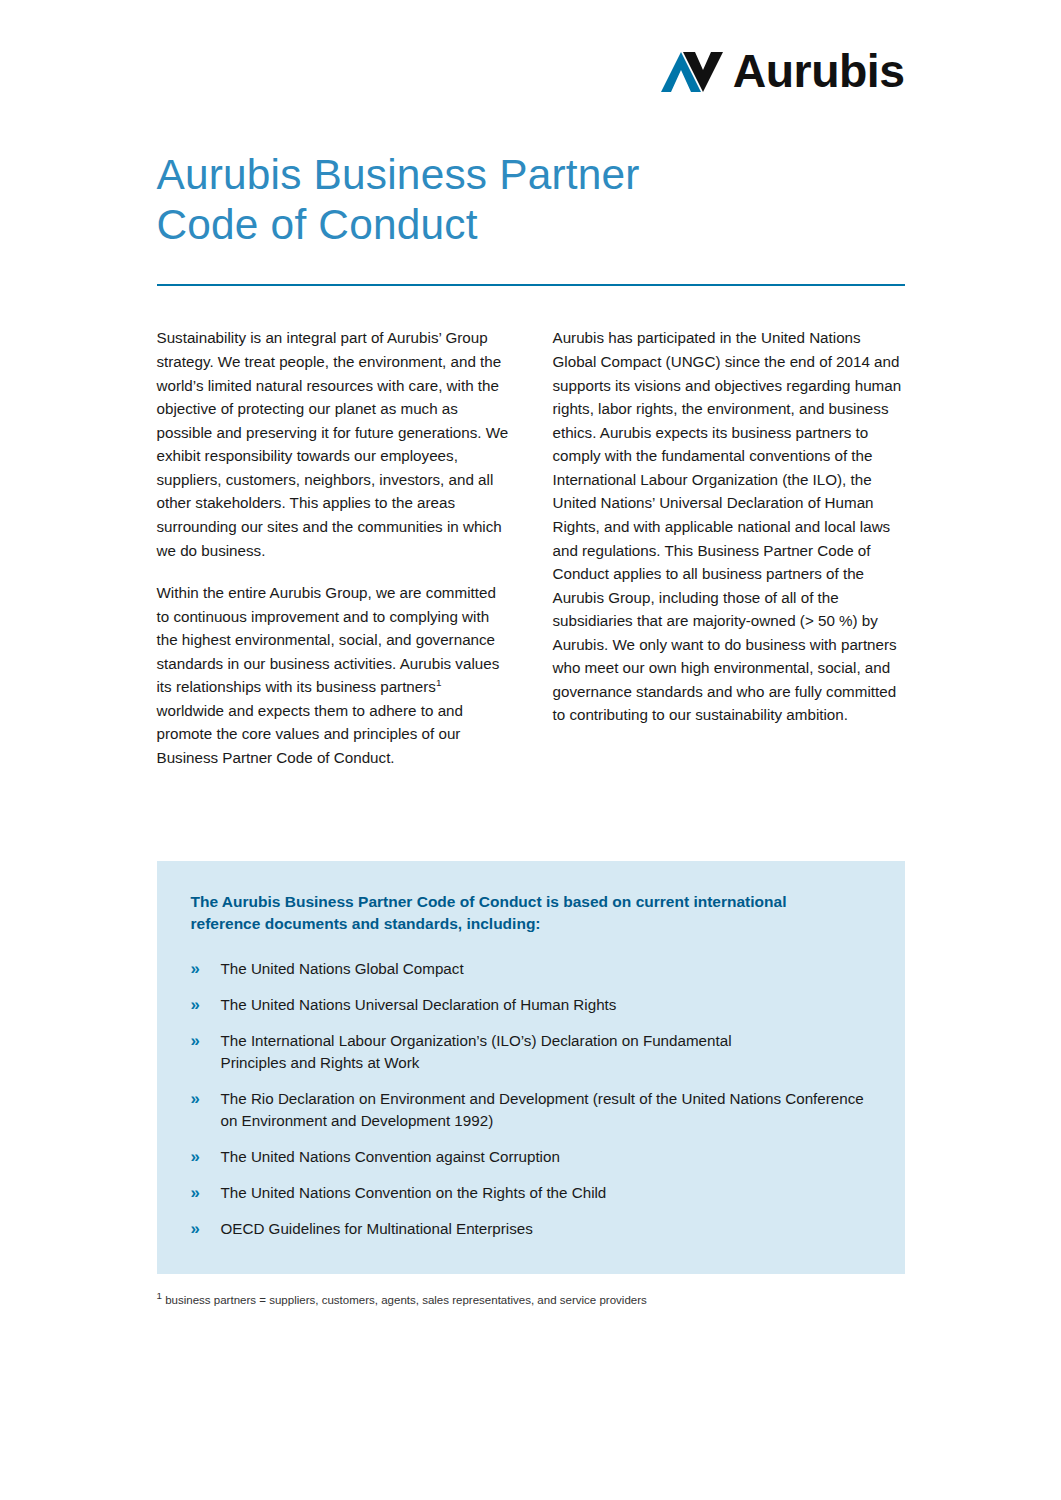Aurubis
Aurubis Business Partner
Code of Conduct
Sustainability is an integral part of Aurubis’ Group strategy. We treat people, the environment, and the world’s limited natural resources with care, with the objective of protecting our planet as much as possible and preserving it for future generations. We exhibit responsibility towards our employees, suppliers, customers, neighbors, investors, and all other stakeholders. This applies to the areas surrounding our sites and the communities in which we do business.
Within the entire Aurubis Group, we are committed to continuous improvement and to complying with the highest environmental, social, and governance standards in our business activities. Aurubis values its relationships with its business partners1 worldwide and expects them to adhere to and promote the core values and principles of our Business Partner Code of Conduct.
Aurubis has participated in the United Nations Global Compact (UNGC) since the end of 2014 and supports its visions and objectives regarding human rights, labor rights, the environment, and business ethics. Aurubis expects its business partners to comply with the fundamental conventions of the International Labour Organization (the ILO), the United Nations’ Universal Declaration of Human Rights, and with applicable national and local laws and regulations. This Business Partner Code of Conduct applies to all business partners of the Aurubis Group, including those of all of the subsidiaries that are majority-owned (> 50 %) by Aurubis. We only want to do business with partners who meet our own high environmental, social, and governance standards and who are fully committed to contributing to our sustainability ambition.
The Aurubis Business Partner Code of Conduct is based on current international reference documents and standards, including:
The United Nations Global Compact
The United Nations Universal Declaration of Human Rights
The International Labour Organization’s (ILO’s) Declaration on Fundamental
Principles and Rights at Work
The Rio Declaration on Environment and Development (result of the United Nations Conference
on Environment and Development 1992)
The United Nations Convention against Corruption
The United Nations Convention on the Rights of the Child
OECD Guidelines for Multinational Enterprises
1 business partners = suppliers, customers, agents, sales representatives, and service providers